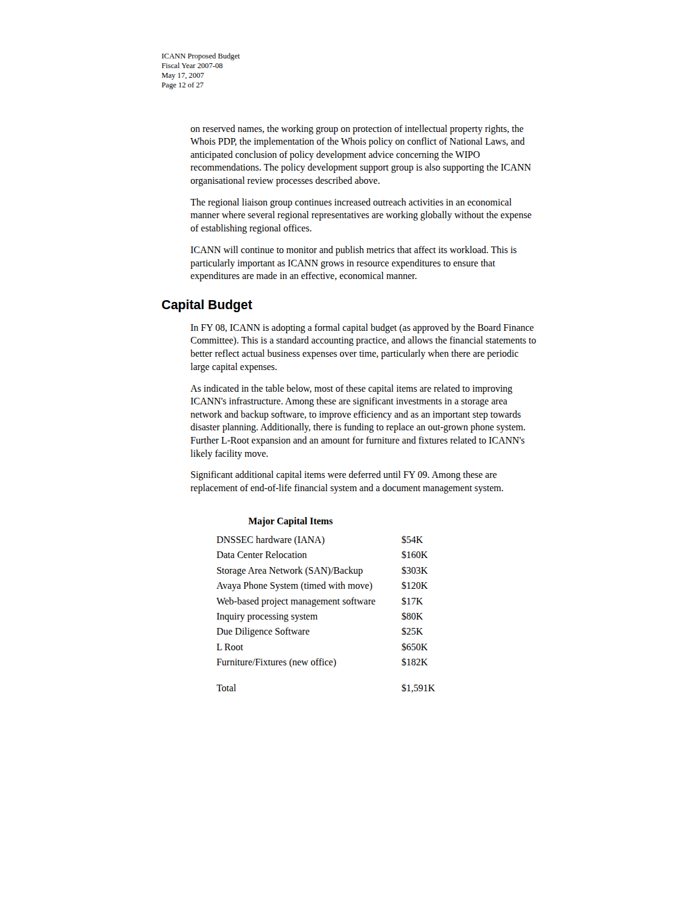ICANN Proposed Budget
Fiscal Year 2007-08
May 17, 2007
Page 12 of 27
on reserved names, the working group on protection of intellectual property rights, the Whois PDP, the implementation of the Whois policy on conflict of National Laws, and anticipated conclusion of policy development advice concerning the WIPO recommendations. The policy development support group is also supporting the ICANN organisational review processes described above.
The regional liaison group continues increased outreach activities in an economical manner where several regional representatives are working globally without the expense of establishing regional offices.
ICANN will continue to monitor and publish metrics that affect its workload. This is particularly important as ICANN grows in resource expenditures to ensure that expenditures are made in an effective, economical manner.
Capital Budget
In FY 08, ICANN is adopting a formal capital budget (as approved by the Board Finance Committee). This is a standard accounting practice, and allows the financial statements to better reflect actual business expenses over time, particularly when there are periodic large capital expenses.
As indicated in the table below, most of these capital items are related to improving ICANN's infrastructure. Among these are significant investments in a storage area network and backup software, to improve efficiency and as an important step towards disaster planning. Additionally, there is funding to replace an out-grown phone system. Further L-Root expansion and an amount for furniture and fixtures related to ICANN's likely facility move.
Significant additional capital items were deferred until FY 09. Among these are replacement of end-of-life financial system and a document management system.
Major Capital Items
| DNSSEC hardware (IANA) | $54K |
| Data Center Relocation | $160K |
| Storage Area Network (SAN)/Backup | $303K |
| Avaya Phone System (timed with move) | $120K |
| Web-based project management software | $17K |
| Inquiry processing system | $80K |
| Due Diligence Software | $25K |
| L Root | $650K |
| Furniture/Fixtures (new office) | $182K |
| Total | $1,591K |